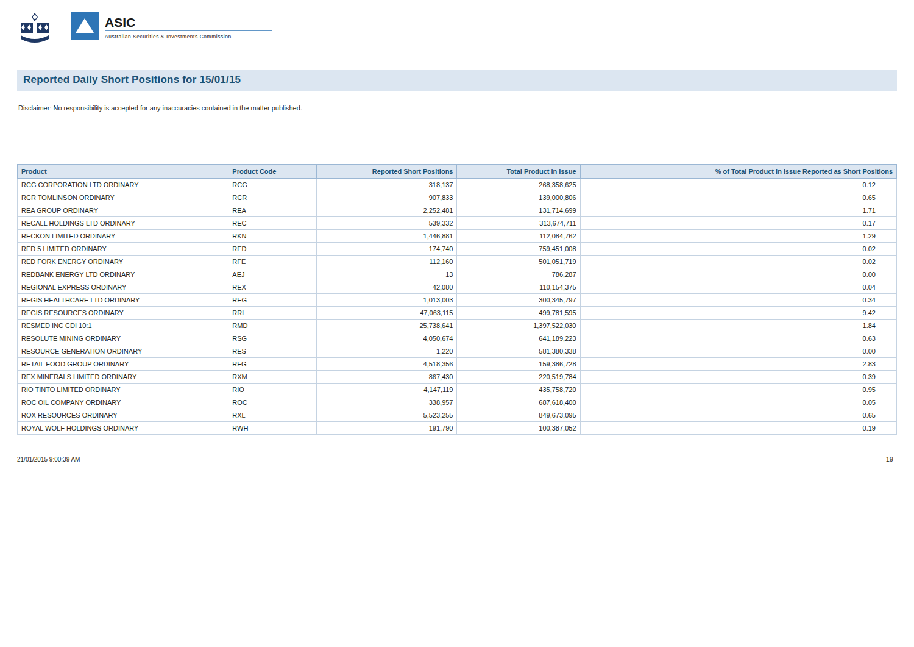ASIC Australian Securities & Investments Commission
Reported Daily Short Positions for 15/01/15
Disclaimer: No responsibility is accepted for any inaccuracies contained in the matter published.
| Product | Product Code | Reported Short Positions | Total Product in Issue | % of Total Product in Issue Reported as Short Positions |
| --- | --- | --- | --- | --- |
| RCG CORPORATION LTD ORDINARY | RCG | 318,137 | 268,358,625 | 0.12 |
| RCR TOMLINSON ORDINARY | RCR | 907,833 | 139,000,806 | 0.65 |
| REA GROUP ORDINARY | REA | 2,252,481 | 131,714,699 | 1.71 |
| RECALL HOLDINGS LTD ORDINARY | REC | 539,332 | 313,674,711 | 0.17 |
| RECKON LIMITED ORDINARY | RKN | 1,446,881 | 112,084,762 | 1.29 |
| RED 5 LIMITED ORDINARY | RED | 174,740 | 759,451,008 | 0.02 |
| RED FORK ENERGY ORDINARY | RFE | 112,160 | 501,051,719 | 0.02 |
| REDBANK ENERGY LTD ORDINARY | AEJ | 13 | 786,287 | 0.00 |
| REGIONAL EXPRESS ORDINARY | REX | 42,080 | 110,154,375 | 0.04 |
| REGIS HEALTHCARE LTD ORDINARY | REG | 1,013,003 | 300,345,797 | 0.34 |
| REGIS RESOURCES ORDINARY | RRL | 47,063,115 | 499,781,595 | 9.42 |
| RESMED INC CDI 10:1 | RMD | 25,738,641 | 1,397,522,030 | 1.84 |
| RESOLUTE MINING ORDINARY | RSG | 4,050,674 | 641,189,223 | 0.63 |
| RESOURCE GENERATION ORDINARY | RES | 1,220 | 581,380,338 | 0.00 |
| RETAIL FOOD GROUP ORDINARY | RFG | 4,518,356 | 159,386,728 | 2.83 |
| REX MINERALS LIMITED ORDINARY | RXM | 867,430 | 220,519,784 | 0.39 |
| RIO TINTO LIMITED ORDINARY | RIO | 4,147,119 | 435,758,720 | 0.95 |
| ROC OIL COMPANY ORDINARY | ROC | 338,957 | 687,618,400 | 0.05 |
| ROX RESOURCES ORDINARY | RXL | 5,523,255 | 849,673,095 | 0.65 |
| ROYAL WOLF HOLDINGS ORDINARY | RWH | 191,790 | 100,387,052 | 0.19 |
21/01/2015 9:00:39 AM 19